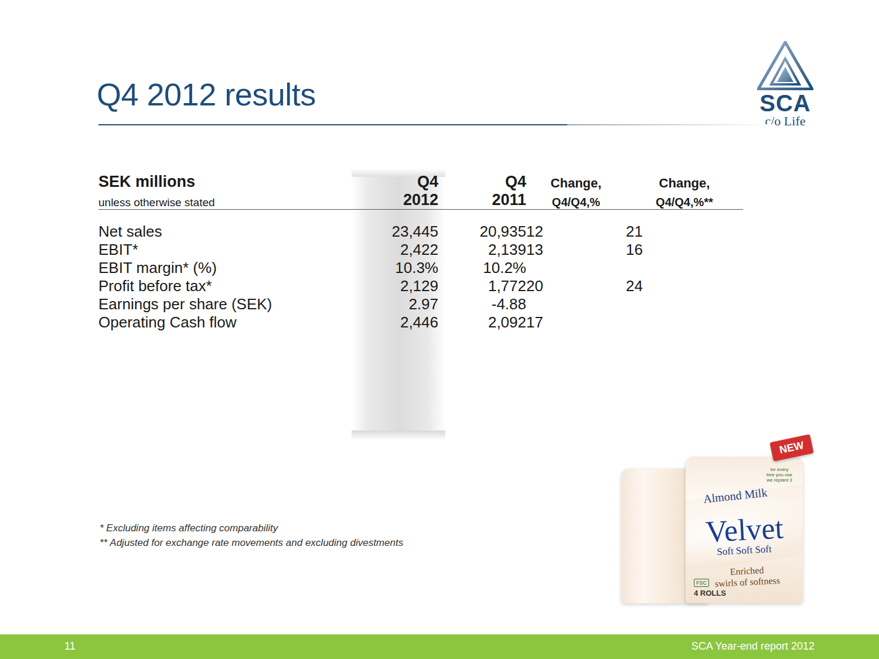SCA
c/o Life
Q4 2012 results
| SEK millions | Q4 | Q4 | Change, | Change, |
| --- | --- | --- | --- | --- |
| unless otherwise stated | 2012 | 2011 | Q4/Q4,% | Q4/Q4,%** |
| Net sales | 23,445 | 20,935 | 12 | 21 |
| EBIT* | 2,422 | 2,139 | 13 | 16 |
| EBIT margin* (%) | 10.3% | 10.2% | | |
| Profit before tax* | 2,129 | 1,772 | 20 | 24 |
| Earnings per share (SEK) | 2.97 | -4.88 | | |
| Operating Cash flow | 2,446 | 2,092 | 17 | |
* Excluding items affecting comparability
** Adjusted for exchange rate movements and excluding divestments
Almond Milk
Velvet
Soft Soft Soft
Enriched
swirls of softness
FSC
4 ROLLS
for every
tree you use
we replant 3
NEW
11 SCA Year-end report 2012